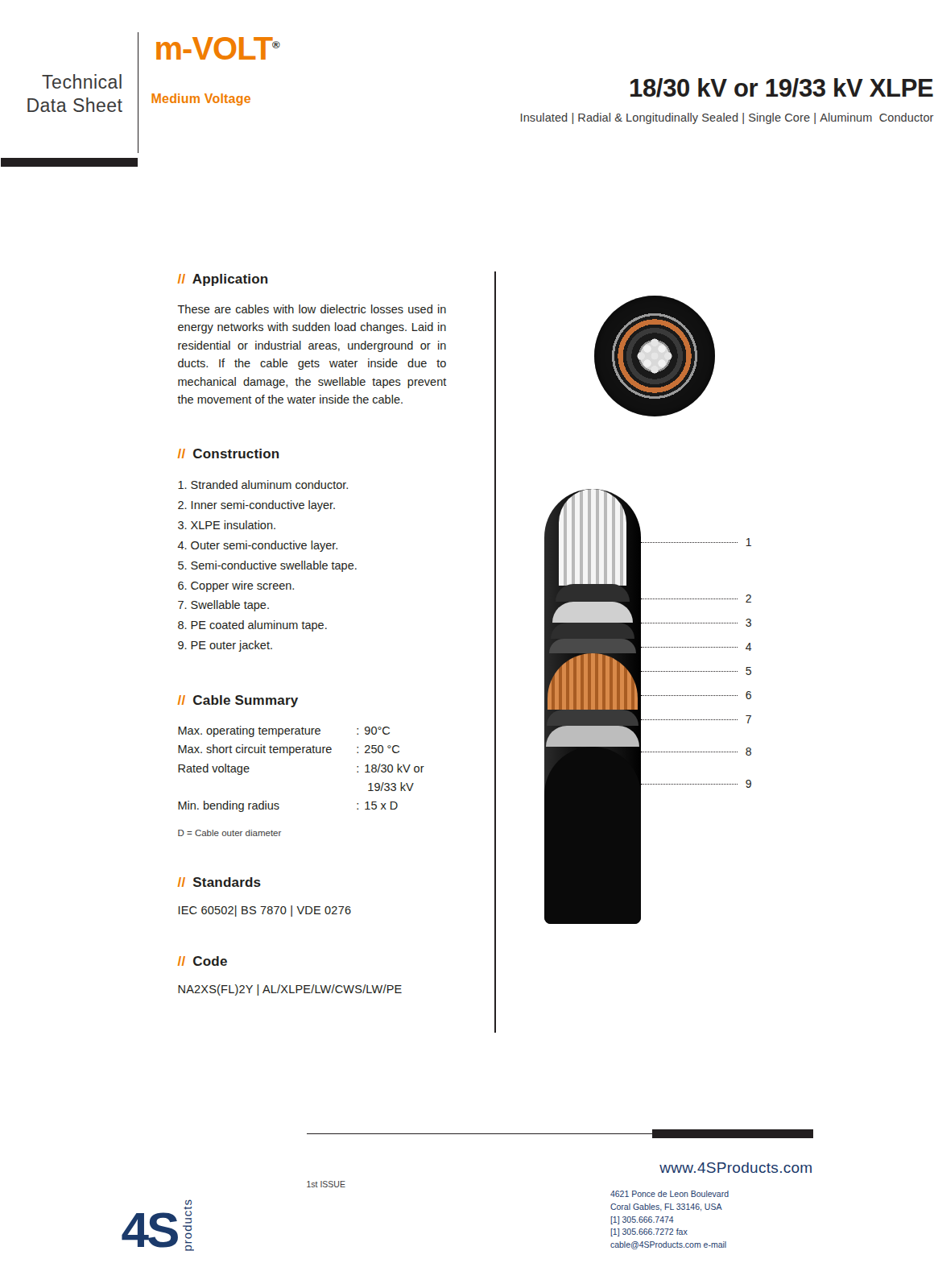Technical
Data Sheet
m-VOLT®
Medium Voltage
18/30 kV or 19/33 kV XLPE
Insulated | Radial & Longitudinally Sealed | Single Core | Aluminum Conductor
// Application
These are cables with low dielectric losses used in energy networks with sudden load changes. Laid in residential or industrial areas, underground or in ducts. If the cable gets water inside due to mechanical damage, the swellable tapes prevent the movement of the water inside the cable.
// Construction
1. Stranded aluminum conductor.
2. Inner semi-conductive layer.
3. XLPE insulation.
4. Outer semi-conductive layer.
5. Semi-conductive swellable tape.
6. Copper wire screen.
7. Swellable tape.
8. PE coated aluminum tape.
9. PE outer jacket.
// Cable Summary
| Max. operating temperature | : | 90°C |
| Max. short circuit temperature | : | 250 °C |
| Rated voltage | : | 18/30 kV or 19/33 kV |
| Min. bending radius | : | 15 x D |
D = Cable outer diameter
// Standards
IEC 60502| BS 7870 | VDE 0276
// Code
NA2XS(FL)2Y | AL/XLPE/LW/CWS/LW/PE
1
2
3
4
5
6
7
8
9
4S products
www.4SProducts.com
1st ISSUE
4621 Ponce de Leon Boulevard
Coral Gables, FL 33146, USA
[1] 305.666.7474
[1] 305.666.7272 fax
cable@4SProducts.com e-mail